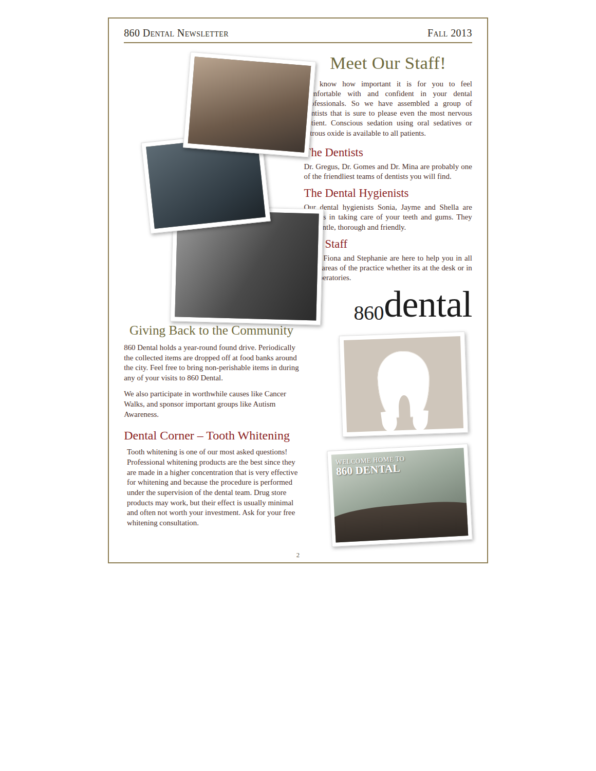860 Dental Newsletter Fall 2013
Meet Our Staff!
We know how important it is for you to feel comfortable with and confident in your dental professionals. So we have assembled a group of dentists that is sure to please even the most nervous patient. Conscious sedation using oral sedatives or nitrous oxide is available to all patients.
The Dentists
Dr. Gregus, Dr. Gomes and Dr. Mina are probably one of the friendliest teams of dentists you will find.
The Dental Hygienists
Our dental hygienists Sonia, Jayme and Shella are experts in taking care of your teeth and gums. They are gentle, thorough and friendly.
The Staff
Kara, Fiona and Stephanie are here to help you in all other areas of the practice whether its at the desk or in the operatories.
860 dental
Giving Back to the Community
860 Dental holds a year-round found drive. Periodically the collected items are dropped off at food banks around the city. Feel free to bring non-perishable items in during any of your visits to 860 Dental.
We also participate in worthwhile causes like Cancer Walks, and sponsor important groups like Autism Awareness.
Dental Corner – Tooth Whitening
Tooth whitening is one of our most asked questions! Professional whitening products are the best since they are made in a higher concentration that is very effective for whitening and because the procedure is performed under the supervision of the dental team. Drug store products may work, but their effect is usually minimal and often not worth your investment. Ask for your free whitening consultation.
WELCOME HOME TO
860 DENTAL
2